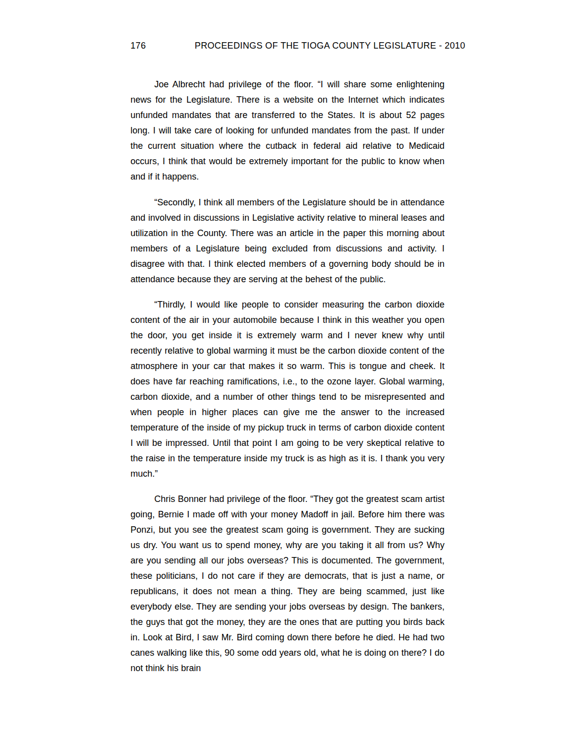176 PROCEEDINGS OF THE TIOGA COUNTY LEGISLATURE - 2010
Joe Albrecht had privilege of the floor. “I will share some enlightening news for the Legislature. There is a website on the Internet which indicates unfunded mandates that are transferred to the States. It is about 52 pages long. I will take care of looking for unfunded mandates from the past. If under the current situation where the cutback in federal aid relative to Medicaid occurs, I think that would be extremely important for the public to know when and if it happens.
“Secondly, I think all members of the Legislature should be in attendance and involved in discussions in Legislative activity relative to mineral leases and utilization in the County. There was an article in the paper this morning about members of a Legislature being excluded from discussions and activity. I disagree with that. I think elected members of a governing body should be in attendance because they are serving at the behest of the public.
“Thirdly, I would like people to consider measuring the carbon dioxide content of the air in your automobile because I think in this weather you open the door, you get inside it is extremely warm and I never knew why until recently relative to global warming it must be the carbon dioxide content of the atmosphere in your car that makes it so warm. This is tongue and cheek. It does have far reaching ramifications, i.e., to the ozone layer. Global warming, carbon dioxide, and a number of other things tend to be misrepresented and when people in higher places can give me the answer to the increased temperature of the inside of my pickup truck in terms of carbon dioxide content I will be impressed. Until that point I am going to be very skeptical relative to the raise in the temperature inside my truck is as high as it is. I thank you very much.”
Chris Bonner had privilege of the floor. “They got the greatest scam artist going, Bernie I made off with your money Madoff in jail. Before him there was Ponzi, but you see the greatest scam going is government. They are sucking us dry. You want us to spend money, why are you taking it all from us? Why are you sending all our jobs overseas? This is documented. The government, these politicians, I do not care if they are democrats, that is just a name, or republicans, it does not mean a thing. They are being scammed, just like everybody else. They are sending your jobs overseas by design. The bankers, the guys that got the money, they are the ones that are putting you birds back in. Look at Bird, I saw Mr. Bird coming down there before he died. He had two canes walking like this, 90 some odd years old, what he is doing on there? I do not think his brain